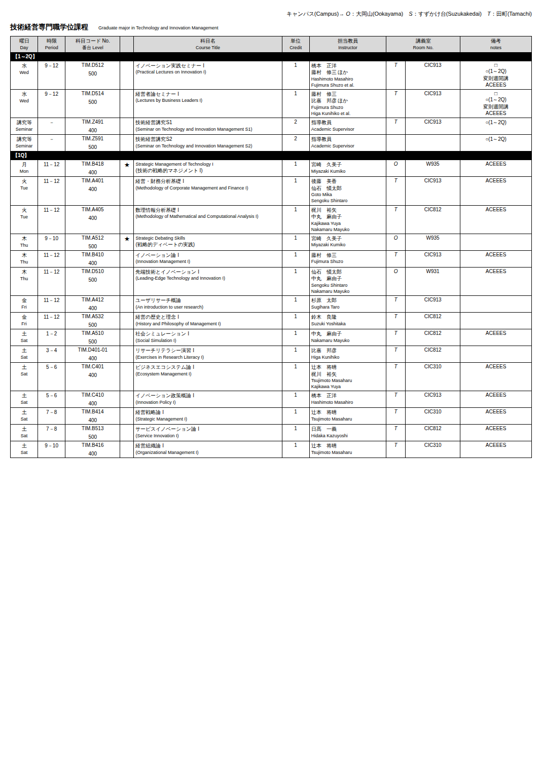キャンパス(Campus)→ O：大岡山(Ookayama)　S：すずかけ台(Suzukakedai)　T：田町(Tamachi)
技術経営専門職学位課程Graduate major in Technology and Innovation Management
| 曜日 Day | 時限 Period | 科目コード No. 番台 Level | | 科目名 Course Title | 単位 Credit | 担当教員 Instructor | 講義室 Room No. | 備考 notes |
| --- | --- | --- | --- | --- | --- | --- | --- | --- |
| 【1～2Q】 |
| 水 Wed | 9－12 | TIM.D512 500 | | イノベーション実践セミナー I (Practical Lectures on Innovation I) | 1 | 橋本 正洋 藤村 修三 ほか Hashimoto Masahiro Fujimura Shuzo et al. | T | CIC913 | □ ○(1～2Q) 変則週開講 ACEEES |
| 水 Wed | 9－12 | TIM.D514 500 | | 経営者論セミナー I (Lectures by Business Leaders I) | 1 | 藤村 修三 比嘉 邦彦 ほか Fujimura Shuzo Higa Kunihiko et al. | T | CIC913 | □ ○(1～2Q) 変則週開講 ACEEES |
| 講究等 Seminar | － | TIM.Z491 400 | | 技術経営講究S1 (Seminar on Technology and Innovation Management S1) | 2 | 指導教員 Academic Supervisor | T | CIC913 | ○(1～2Q) |
| 講究等 Seminar | － | TIM.Z591 500 | | 技術経営講究S2 (Seminar on Technology and Innovation Management S2) | 2 | 指導教員 Academic Supervisor | | | ○(1～2Q) |
| 【1Q】 |
| 月 Mon | 11－12 | TIM.B418 400 | ★ | Strategic Management of Technology I (技術の戦略的マネジメント I) | 1 | 宮崎 久美子 Miyazaki Kumiko | O | W935 | ACEEES |
| 火 Tue | 11－12 | TIM.A401 400 | | 経営・財務分析基礎 I (Methodology of Corporate Management and Finance I) | 1 | 後藤 美香 仙石 愼太郎 Goto Mika Sengoku Shintaro | T | CIC913 | ACEEES |
| 火 Tue | 11－12 | TIM.A405 400 | | 数理情報分析基礎 I (Methodology of Mathematical and Computational Analysis I) | 1 | 梶川 裕矢 中丸 麻由子 Kajikawa Yuya Nakamaru Mayuko | T | CIC812 | ACEEES |
| 木 Thu | 9－10 | TIM.A512 500 | ★ | Strategic Debating Skills (戦略的ディベートの実践) | 1 | 宮崎 久美子 Miyazaki Kumiko | O | W935 | |
| 木 Thu | 11－12 | TIM.B410 400 | | イノベーション論 I (Innovation Management I) | 1 | 藤村 修三 Fujimura Shuzo | T | CIC913 | ACEEES |
| 木 Thu | 11－12 | TIM.D510 500 | | 先端技術とイノベーション I (Leading-Edge Technology and Innovation I) | 1 | 仙石 愼太郎 中丸 麻由子 Sengoku Shintaro Nakamaru Mayuko | O | W931 | ACEEES |
| 金 Fri | 11－12 | TIM.A412 400 | | ユーザリサーチ概論 (An introduction to user research) | 1 | 杉原 太郎 Sugihara Taro | T | CIC913 | |
| 金 Fri | 11－12 | TIM.A532 500 | | 経営の歴史と理念 I (History and Philosophy of Management I) | 1 | 鈴木 良隆 Suzuki Yoshitaka | T | CIC812 | |
| 土 Sat | 1－2 | TIM.A510 500 | | 社会シミュレーション I (Social Simulation I) | 1 | 中丸 麻由子 Nakamaru Mayuko | T | CIC812 | ACEEES |
| 土 Sat | 3－4 | TIM.D401-01 400 | | リサーチリテラシー演習 I (Exercises in Research Literacy I) | 1 | 比嘉 邦彦 Higa Kunihiko | T | CIC812 | |
| 土 Sat | 5－6 | TIM.C401 400 | | ビジネスエコシステム論 I (Ecosystem Management I) | 1 | 辻本 将晴 梶川 裕矢 Tsujimoto Masaharu Kajikawa Yuya | T | CIC310 | ACEEES |
| 土 Sat | 5－6 | TIM.C410 400 | | イノベーション政策概論 I (Innovation Policy I) | 1 | 橋本 正洋 Hashimoto Masahiro | T | CIC913 | ACEEES |
| 土 Sat | 7－8 | TIM.B414 400 | | 経営戦略論 I (Strategic Management I) | 1 | 辻本 将晴 Tsujimoto Masaharu | T | CIC310 | ACEEES |
| 土 Sat | 7－8 | TIM.B513 500 | | サービスイノベーション論 I (Service Innovation I) | 1 | 日髙 一義 Hidaka Kazuyoshi | T | CIC812 | ACEEES |
| 土 Sat | 9－10 | TIM.B416 400 | | 経営組織論 I (Organizational Management I) | 1 | 辻本 将晴 Tsujimoto Masaharu | T | CIC310 | ACEEES |